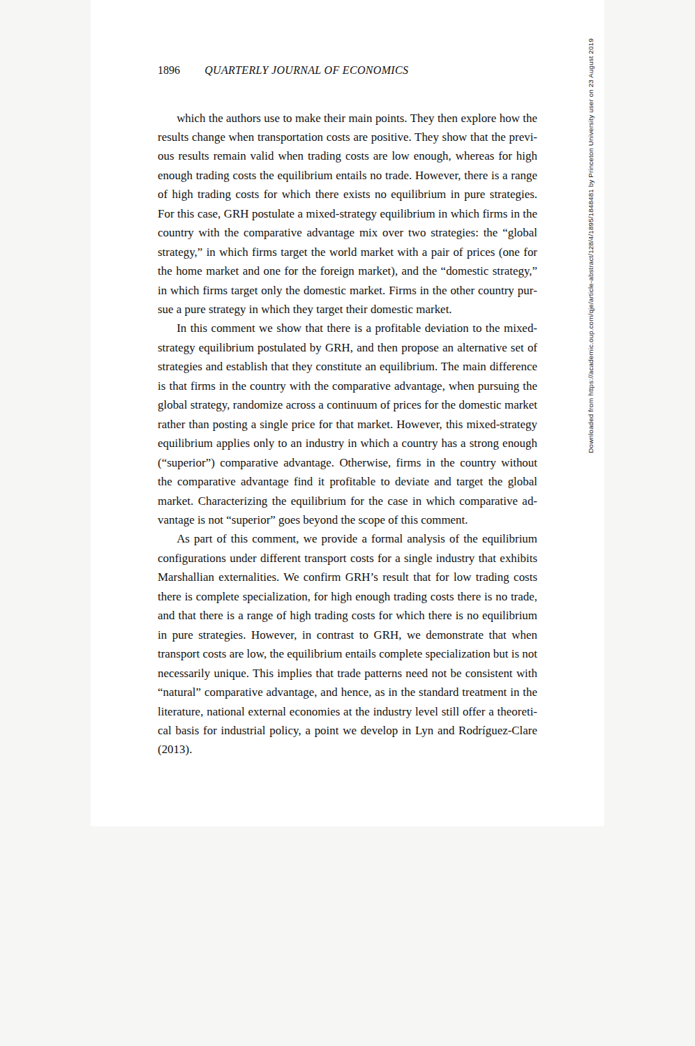Downloaded from https://academic.oup.com/qje/article-abstract/128/4/1895/1848481 by Princeton University user on 23 August 2019
1896 QUARTERLY JOURNAL OF ECONOMICS
which the authors use to make their main points. They then explore how the results change when transportation costs are positive. They show that the previous results remain valid when trading costs are low enough, whereas for high enough trading costs the equilibrium entails no trade. However, there is a range of high trading costs for which there exists no equilibrium in pure strategies. For this case, GRH postulate a mixed-strategy equilibrium in which firms in the country with the comparative advantage mix over two strategies: the “global strategy,” in which firms target the world market with a pair of prices (one for the home market and one for the foreign market), and the “domestic strategy,” in which firms target only the domestic market. Firms in the other country pursue a pure strategy in which they target their domestic market.
In this comment we show that there is a profitable deviation to the mixed-strategy equilibrium postulated by GRH, and then propose an alternative set of strategies and establish that they constitute an equilibrium. The main difference is that firms in the country with the comparative advantage, when pursuing the global strategy, randomize across a continuum of prices for the domestic market rather than posting a single price for that market. However, this mixed-strategy equilibrium applies only to an industry in which a country has a strong enough (“superior”) comparative advantage. Otherwise, firms in the country without the comparative advantage find it profitable to deviate and target the global market. Characterizing the equilibrium for the case in which comparative advantage is not “superior” goes beyond the scope of this comment.
As part of this comment, we provide a formal analysis of the equilibrium configurations under different transport costs for a single industry that exhibits Marshallian externalities. We confirm GRH’s result that for low trading costs there is complete specialization, for high enough trading costs there is no trade, and that there is a range of high trading costs for which there is no equilibrium in pure strategies. However, in contrast to GRH, we demonstrate that when transport costs are low, the equilibrium entails complete specialization but is not necessarily unique. This implies that trade patterns need not be consistent with “natural” comparative advantage, and hence, as in the standard treatment in the literature, national external economies at the industry level still offer a theoretical basis for industrial policy, a point we develop in Lyn and Rodríguez-Clare (2013).